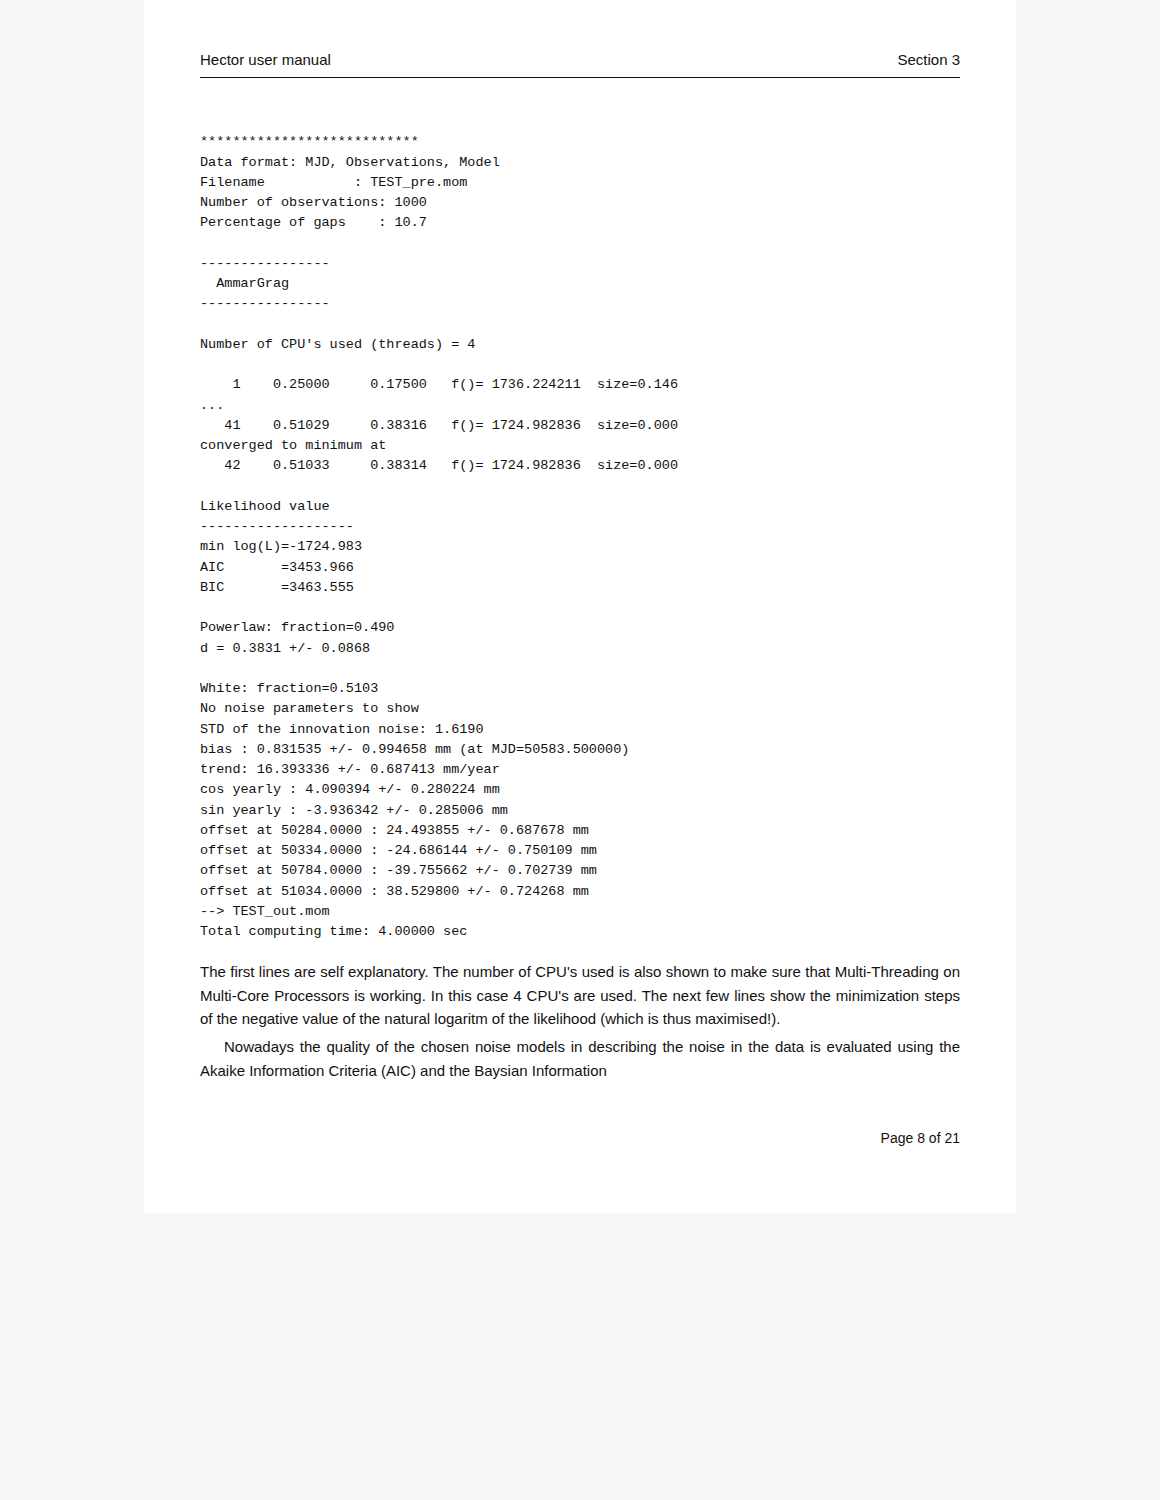Hector user manual Section 3
***************************
Data format: MJD, Observations, Model
Filename           : TEST_pre.mom
Number of observations: 1000
Percentage of gaps    : 10.7

----------------
  AmmarGrag
----------------

Number of CPU's used (threads) = 4

    1    0.25000     0.17500   f()= 1736.224211  size=0.146
...
   41    0.51029     0.38316   f()= 1724.982836  size=0.000
converged to minimum at
   42    0.51033     0.38314   f()= 1724.982836  size=0.000

Likelihood value
-------------------
min log(L)=-1724.983
AIC       =3453.966
BIC       =3463.555

Powerlaw: fraction=0.490
d = 0.3831 +/- 0.0868

White: fraction=0.5103
No noise parameters to show
STD of the innovation noise: 1.6190
bias : 0.831535 +/- 0.994658 mm (at MJD=50583.500000)
trend: 16.393336 +/- 0.687413 mm/year
cos yearly : 4.090394 +/- 0.280224 mm
sin yearly : -3.936342 +/- 0.285006 mm
offset at 50284.0000 : 24.493855 +/- 0.687678 mm
offset at 50334.0000 : -24.686144 +/- 0.750109 mm
offset at 50784.0000 : -39.755662 +/- 0.702739 mm
offset at 51034.0000 : 38.529800 +/- 0.724268 mm
--> TEST_out.mom
Total computing time: 4.00000 sec
The first lines are self explanatory. The number of CPU's used is also shown to make sure that Multi-Threading on Multi-Core Processors is working. In this case 4 CPU's are used. The next few lines show the minimization steps of the negative value of the natural logaritm of the likelihood (which is thus maximised!).
Nowadays the quality of the chosen noise models in describing the noise in the data is evaluated using the Akaike Information Criteria (AIC) and the Baysian Information
Page 8 of 21